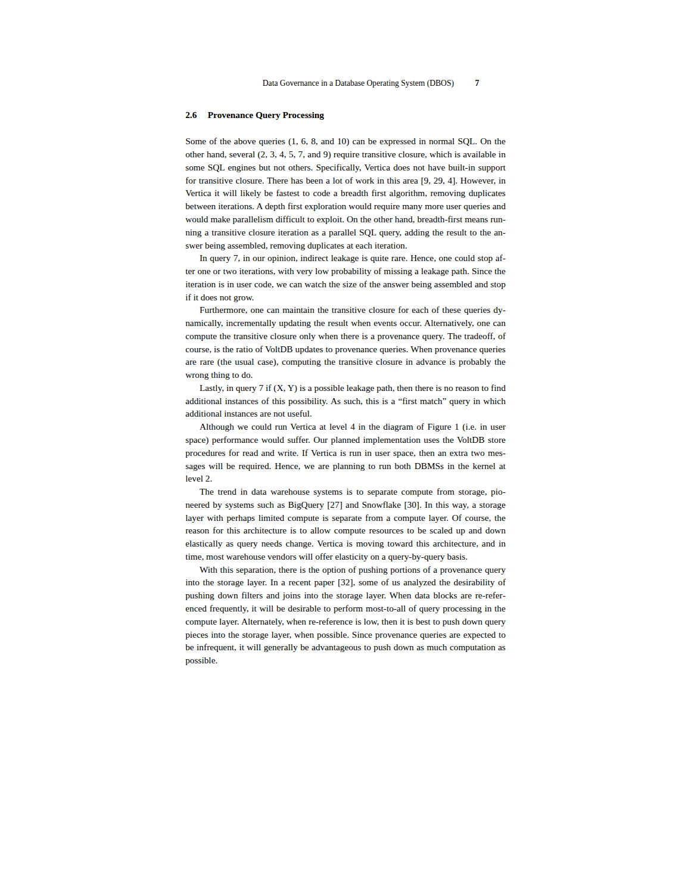Data Governance in a Database Operating System (DBOS) 7
2.6 Provenance Query Processing
Some of the above queries (1, 6, 8, and 10) can be expressed in normal SQL. On the other hand, several (2, 3, 4, 5, 7, and 9) require transitive closure, which is available in some SQL engines but not others. Specifically, Vertica does not have built-in support for transitive closure. There has been a lot of work in this area [9, 29, 4]. However, in Vertica it will likely be fastest to code a breadth first algorithm, removing duplicates between iterations. A depth first exploration would require many more user queries and would make parallelism difficult to exploit. On the other hand, breadth-first means running a transitive closure iteration as a parallel SQL query, adding the result to the answer being assembled, removing duplicates at each iteration.
In query 7, in our opinion, indirect leakage is quite rare. Hence, one could stop after one or two iterations, with very low probability of missing a leakage path. Since the iteration is in user code, we can watch the size of the answer being assembled and stop if it does not grow.
Furthermore, one can maintain the transitive closure for each of these queries dynamically, incrementally updating the result when events occur. Alternatively, one can compute the transitive closure only when there is a provenance query. The tradeoff, of course, is the ratio of VoltDB updates to provenance queries. When provenance queries are rare (the usual case), computing the transitive closure in advance is probably the wrong thing to do.
Lastly, in query 7 if (X, Y) is a possible leakage path, then there is no reason to find additional instances of this possibility. As such, this is a “first match” query in which additional instances are not useful.
Although we could run Vertica at level 4 in the diagram of Figure 1 (i.e. in user space) performance would suffer. Our planned implementation uses the VoltDB store procedures for read and write. If Vertica is run in user space, then an extra two messages will be required. Hence, we are planning to run both DBMSs in the kernel at level 2.
The trend in data warehouse systems is to separate compute from storage, pioneered by systems such as BigQuery [27] and Snowflake [30]. In this way, a storage layer with perhaps limited compute is separate from a compute layer. Of course, the reason for this architecture is to allow compute resources to be scaled up and down elastically as query needs change. Vertica is moving toward this architecture, and in time, most warehouse vendors will offer elasticity on a query-by-query basis.
With this separation, there is the option of pushing portions of a provenance query into the storage layer. In a recent paper [32], some of us analyzed the desirability of pushing down filters and joins into the storage layer. When data blocks are re-referenced frequently, it will be desirable to perform most-to-all of query processing in the compute layer. Alternately, when re-reference is low, then it is best to push down query pieces into the storage layer, when possible. Since provenance queries are expected to be infrequent, it will generally be advantageous to push down as much computation as possible.